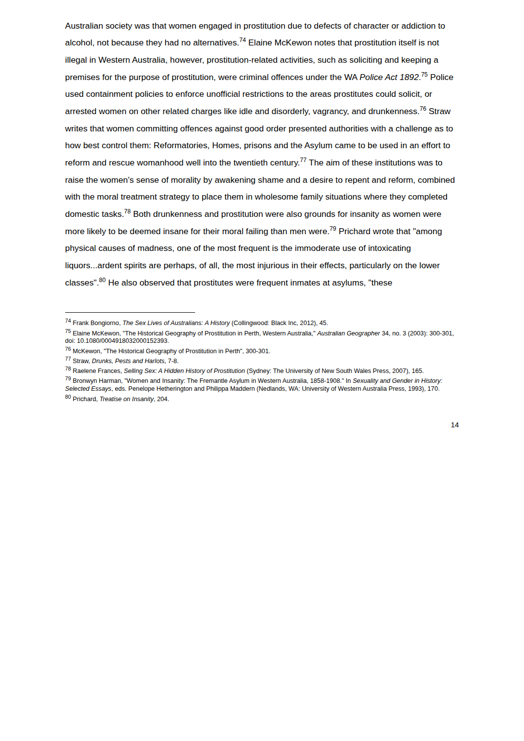Australian society was that women engaged in prostitution due to defects of character or addiction to alcohol, not because they had no alternatives.74 Elaine McKewon notes that prostitution itself is not illegal in Western Australia, however, prostitution-related activities, such as soliciting and keeping a premises for the purpose of prostitution, were criminal offences under the WA Police Act 1892.75 Police used containment policies to enforce unofficial restrictions to the areas prostitutes could solicit, or arrested women on other related charges like idle and disorderly, vagrancy, and drunkenness.76 Straw writes that women committing offences against good order presented authorities with a challenge as to how best control them: Reformatories, Homes, prisons and the Asylum came to be used in an effort to reform and rescue womanhood well into the twentieth century.77 The aim of these institutions was to raise the women's sense of morality by awakening shame and a desire to repent and reform, combined with the moral treatment strategy to place them in wholesome family situations where they completed domestic tasks.78 Both drunkenness and prostitution were also grounds for insanity as women were more likely to be deemed insane for their moral failing than men were.79 Prichard wrote that "among physical causes of madness, one of the most frequent is the immoderate use of intoxicating liquors...ardent spirits are perhaps, of all, the most injurious in their effects, particularly on the lower classes".80 He also observed that prostitutes were frequent inmates at asylums, "these
74 Frank Bongiorno, The Sex Lives of Australians: A History (Collingwood: Black Inc, 2012), 45.
75 Elaine McKewon, "The Historical Geography of Prostitution in Perth, Western Australia," Australian Geographer 34, no. 3 (2003): 300-301, doi: 10.1080/0004918032000152393.
76 McKewon, "The Historical Geography of Prostitution in Perth", 300-301.
77 Straw, Drunks, Pests and Harlots, 7-8.
78 Raelene Frances, Selling Sex: A Hidden History of Prostitution (Sydney: The University of New South Wales Press, 2007), 165.
79 Bronwyn Harman, "Women and Insanity: The Fremantle Asylum in Western Australia, 1858-1908." In Sexuality and Gender in History: Selected Essays, eds. Penelope Hetherington and Philippa Maddern (Nedlands, WA: University of Western Australia Press, 1993), 170.
80 Prichard, Treatise on Insanity, 204.
14